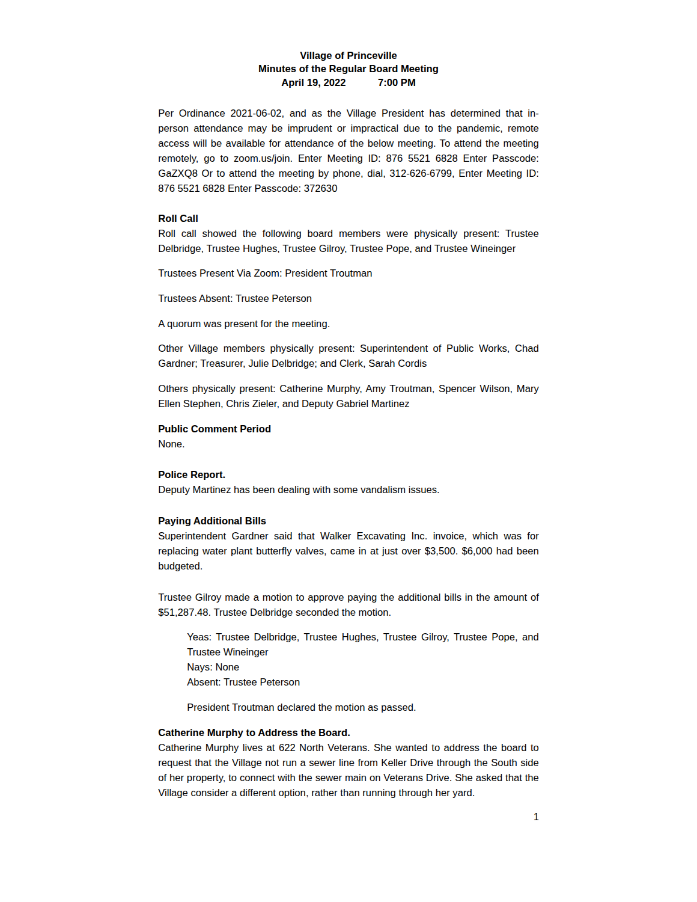Village of Princeville Minutes of the Regular Board Meeting April 19, 2022 7:00 PM
Per Ordinance 2021-06-02, and as the Village President has determined that in-person attendance may be imprudent or impractical due to the pandemic, remote access will be available for attendance of the below meeting. To attend the meeting remotely, go to zoom.us/join. Enter Meeting ID: 876 5521 6828 Enter Passcode: GaZXQ8 Or to attend the meeting by phone, dial, 312-626-6799, Enter Meeting ID: 876 5521 6828 Enter Passcode: 372630
Roll Call
Roll call showed the following board members were physically present: Trustee Delbridge, Trustee Hughes, Trustee Gilroy, Trustee Pope, and Trustee Wineinger
Trustees Present Via Zoom: President Troutman
Trustees Absent: Trustee Peterson
A quorum was present for the meeting.
Other Village members physically present: Superintendent of Public Works, Chad Gardner; Treasurer, Julie Delbridge; and Clerk, Sarah Cordis
Others physically present: Catherine Murphy, Amy Troutman, Spencer Wilson, Mary Ellen Stephen, Chris Zieler, and Deputy Gabriel Martinez
Public Comment Period
None.
Police Report.
Deputy Martinez has been dealing with some vandalism issues.
Paying Additional Bills
Superintendent Gardner said that Walker Excavating Inc. invoice, which was for replacing water plant butterfly valves, came in at just over $3,500. $6,000 had been budgeted.
Trustee Gilroy made a motion to approve paying the additional bills in the amount of $51,287.48. Trustee Delbridge seconded the motion.
Yeas: Trustee Delbridge, Trustee Hughes, Trustee Gilroy, Trustee Pope, and Trustee Wineinger
Nays: None
Absent: Trustee Peterson
President Troutman declared the motion as passed.
Catherine Murphy to Address the Board.
Catherine Murphy lives at 622 North Veterans. She wanted to address the board to request that the Village not run a sewer line from Keller Drive through the South side of her property, to connect with the sewer main on Veterans Drive. She asked that the Village consider a different option, rather than running through her yard.
1